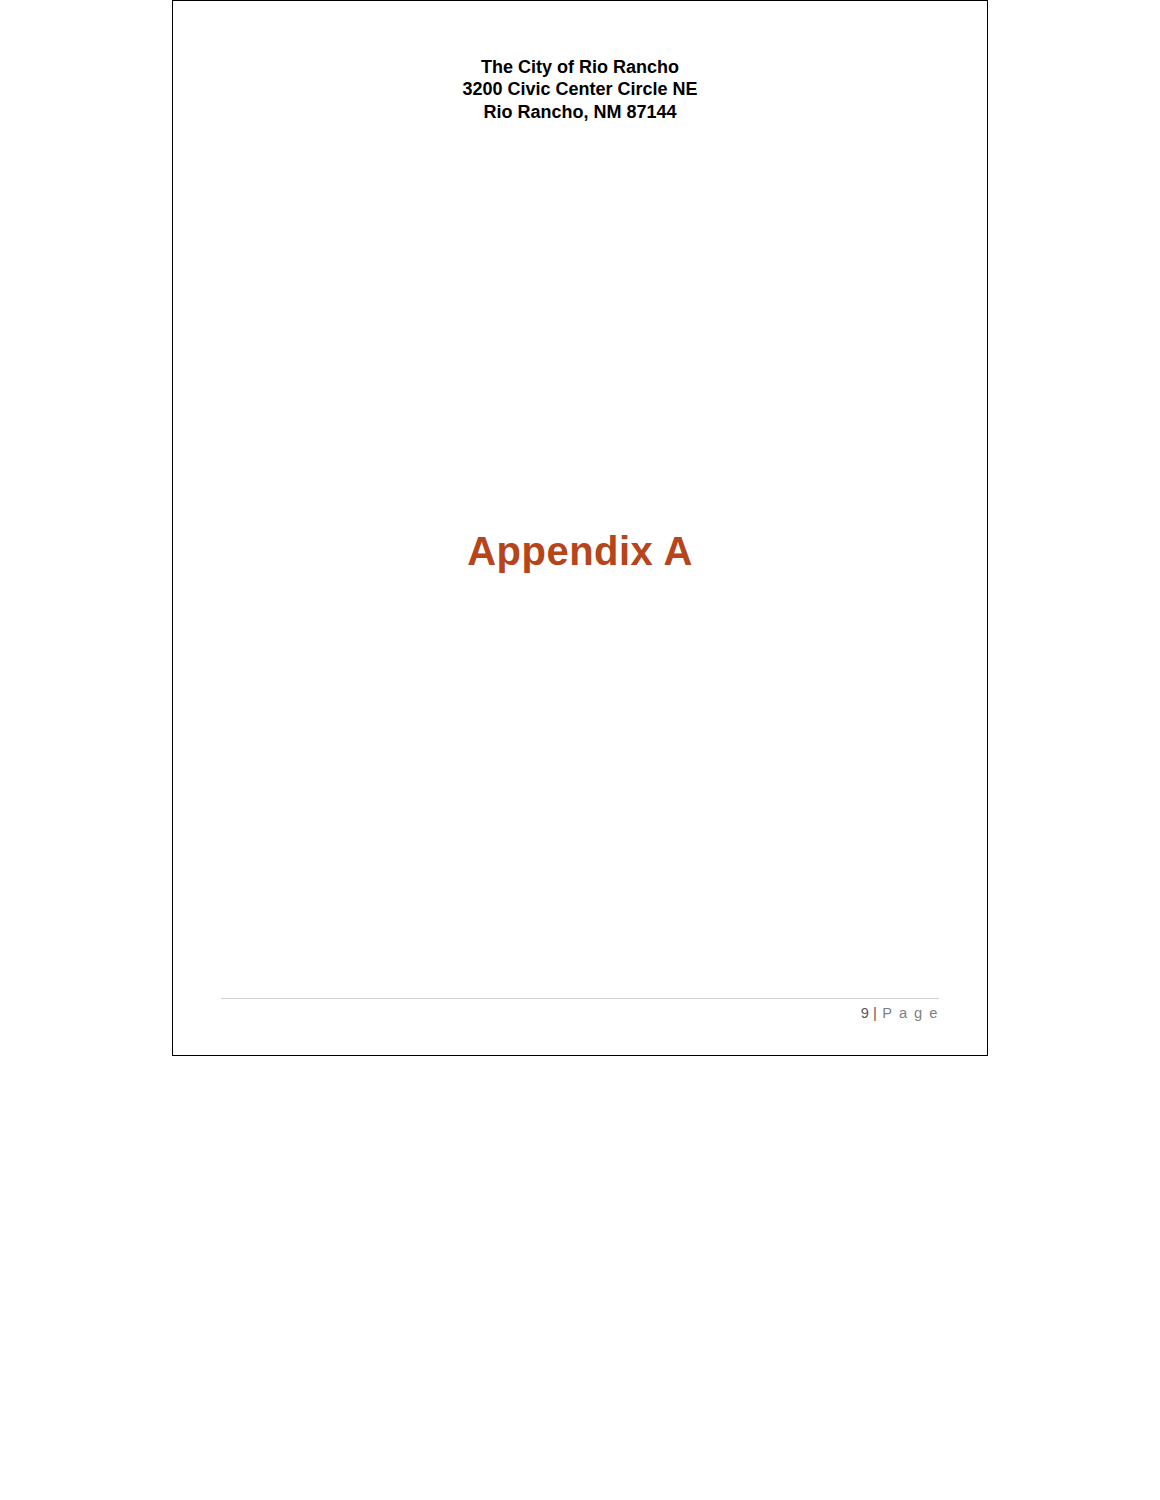The City of Rio Rancho
3200 Civic Center Circle NE
Rio Rancho, NM 87144
Appendix A
9 | P a g e